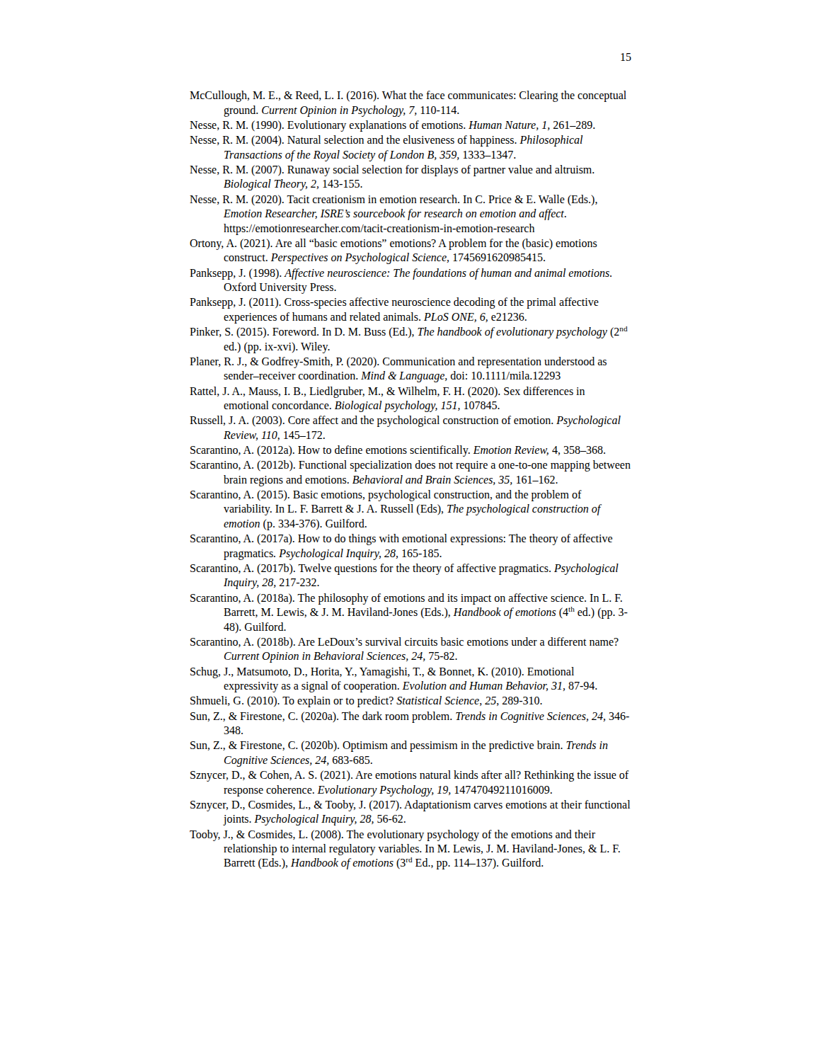15
McCullough, M. E., & Reed, L. I. (2016). What the face communicates: Clearing the conceptual ground. Current Opinion in Psychology, 7, 110-114.
Nesse, R. M. (1990). Evolutionary explanations of emotions. Human Nature, 1, 261–289.
Nesse, R. M. (2004). Natural selection and the elusiveness of happiness. Philosophical Transactions of the Royal Society of London B, 359, 1333–1347.
Nesse, R. M. (2007). Runaway social selection for displays of partner value and altruism. Biological Theory, 2, 143-155.
Nesse, R. M. (2020). Tacit creationism in emotion research. In C. Price & E. Walle (Eds.), Emotion Researcher, ISRE’s sourcebook for research on emotion and affect. https://emotionresearcher.com/tacit-creationism-in-emotion-research
Ortony, A. (2021). Are all “basic emotions” emotions? A problem for the (basic) emotions construct. Perspectives on Psychological Science, 1745691620985415.
Panksepp, J. (1998). Affective neuroscience: The foundations of human and animal emotions. Oxford University Press.
Panksepp, J. (2011). Cross-species affective neuroscience decoding of the primal affective experiences of humans and related animals. PLoS ONE, 6, e21236.
Pinker, S. (2015). Foreword. In D. M. Buss (Ed.), The handbook of evolutionary psychology (2nd ed.) (pp. ix-xvi). Wiley.
Planer, R. J., & Godfrey-Smith, P. (2020). Communication and representation understood as sender–receiver coordination. Mind & Language, doi: 10.1111/mila.12293
Rattel, J. A., Mauss, I. B., Liedlgruber, M., & Wilhelm, F. H. (2020). Sex differences in emotional concordance. Biological psychology, 151, 107845.
Russell, J. A. (2003). Core affect and the psychological construction of emotion. Psychological Review, 110, 145–172.
Scarantino, A. (2012a). How to define emotions scientifically. Emotion Review, 4, 358–368.
Scarantino, A. (2012b). Functional specialization does not require a one-to-one mapping between brain regions and emotions. Behavioral and Brain Sciences, 35, 161–162.
Scarantino, A. (2015). Basic emotions, psychological construction, and the problem of variability. In L. F. Barrett & J. A. Russell (Eds), The psychological construction of emotion (p. 334-376). Guilford.
Scarantino, A. (2017a). How to do things with emotional expressions: The theory of affective pragmatics. Psychological Inquiry, 28, 165-185.
Scarantino, A. (2017b). Twelve questions for the theory of affective pragmatics. Psychological Inquiry, 28, 217-232.
Scarantino, A. (2018a). The philosophy of emotions and its impact on affective science. In L. F. Barrett, M. Lewis, & J. M. Haviland-Jones (Eds.), Handbook of emotions (4th ed.) (pp. 3-48). Guilford.
Scarantino, A. (2018b). Are LeDoux’s survival circuits basic emotions under a different name? Current Opinion in Behavioral Sciences, 24, 75-82.
Schug, J., Matsumoto, D., Horita, Y., Yamagishi, T., & Bonnet, K. (2010). Emotional expressivity as a signal of cooperation. Evolution and Human Behavior, 31, 87-94.
Shmueli, G. (2010). To explain or to predict? Statistical Science, 25, 289-310.
Sun, Z., & Firestone, C. (2020a). The dark room problem. Trends in Cognitive Sciences, 24, 346-348.
Sun, Z., & Firestone, C. (2020b). Optimism and pessimism in the predictive brain. Trends in Cognitive Sciences, 24, 683-685.
Sznycer, D., & Cohen, A. S. (2021). Are emotions natural kinds after all? Rethinking the issue of response coherence. Evolutionary Psychology, 19, 14747049211016009.
Sznycer, D., Cosmides, L., & Tooby, J. (2017). Adaptationism carves emotions at their functional joints. Psychological Inquiry, 28, 56-62.
Tooby, J., & Cosmides, L. (2008). The evolutionary psychology of the emotions and their relationship to internal regulatory variables. In M. Lewis, J. M. Haviland-Jones, & L. F. Barrett (Eds.), Handbook of emotions (3rd Ed., pp. 114–137). Guilford.